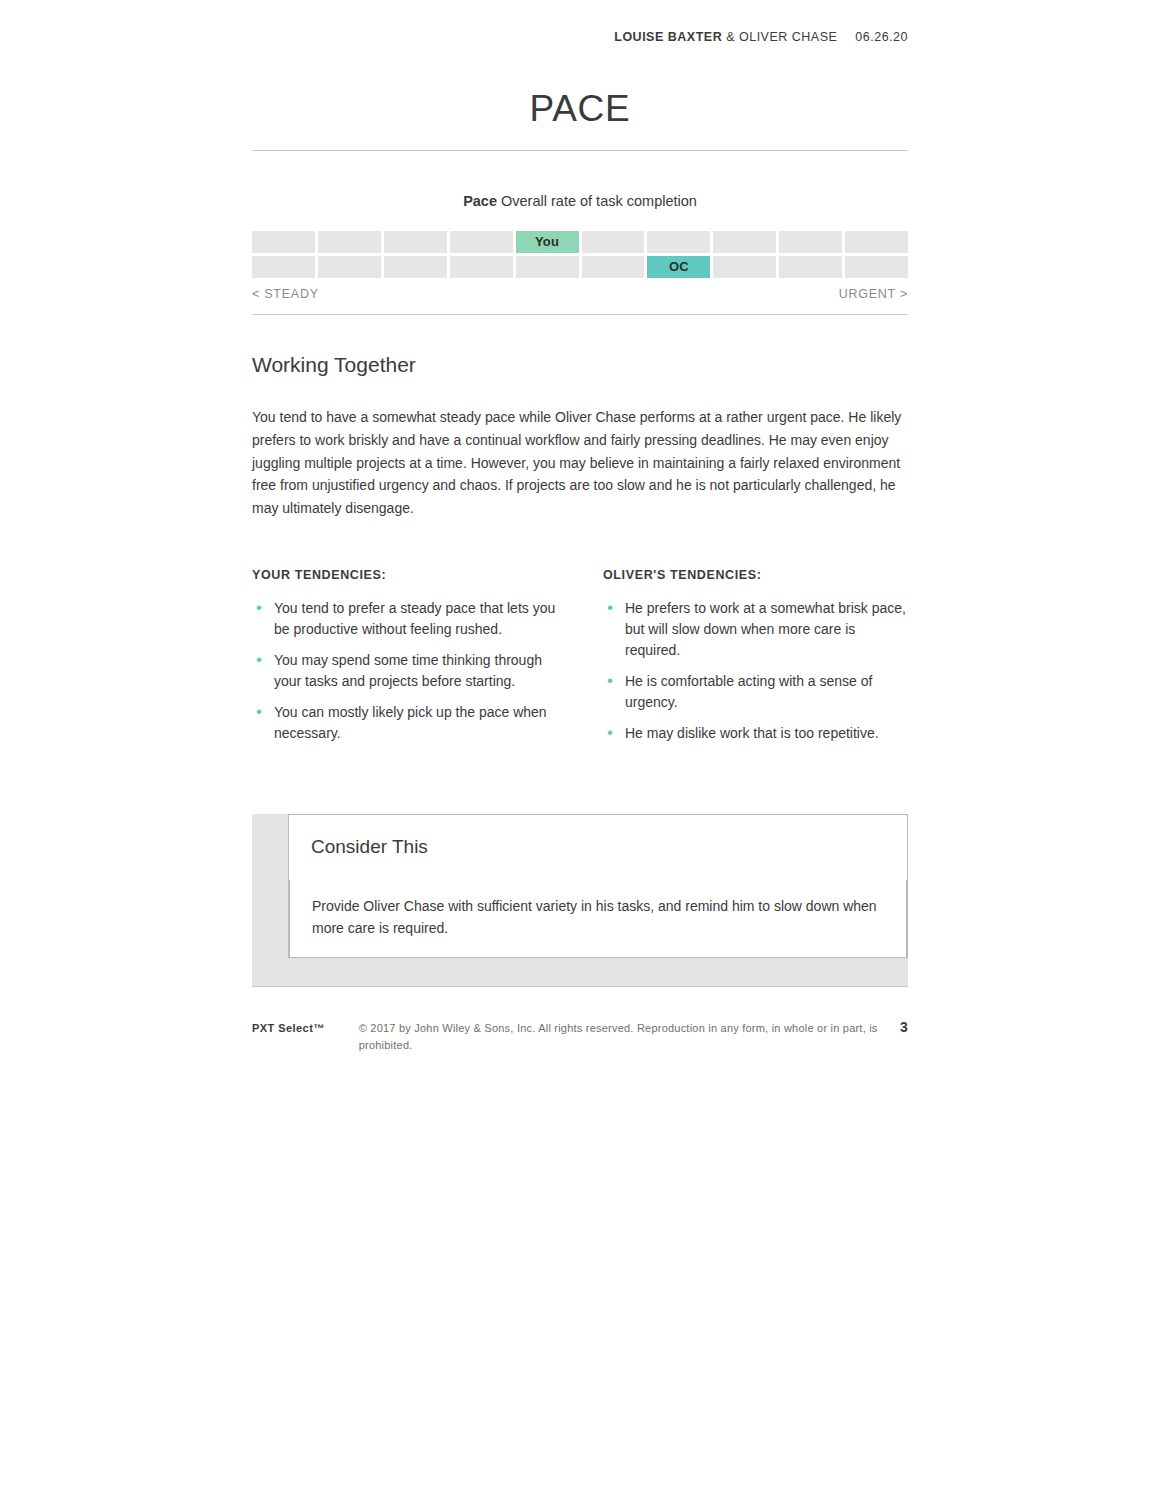LOUISE BAXTER & OLIVER CHASE 06.26.20
PACE
Pace Overall rate of task completion
You
OC
< STEADY URGENT >
Working Together
You tend to have a somewhat steady pace while Oliver Chase performs at a rather urgent pace. He likely prefers to work briskly and have a continual workflow and fairly pressing deadlines. He may even enjoy juggling multiple projects at a time. However, you may believe in maintaining a fairly relaxed environment free from unjustified urgency and chaos. If projects are too slow and he is not particularly challenged, he may ultimately disengage.
YOUR TENDENCIES:
You tend to prefer a steady pace that lets you be productive without feeling rushed.
You may spend some time thinking through your tasks and projects before starting.
You can mostly likely pick up the pace when necessary.
OLIVER'S TENDENCIES:
He prefers to work at a somewhat brisk pace, but will slow down when more care is required.
He is comfortable acting with a sense of urgency.
He may dislike work that is too repetitive.
Consider This
Provide Oliver Chase with sufficient variety in his tasks, and remind him to slow down when more care is required.
PXT Select™ © 2017 by John Wiley & Sons, Inc. All rights reserved. Reproduction in any form, in whole or in part, is prohibited. 3